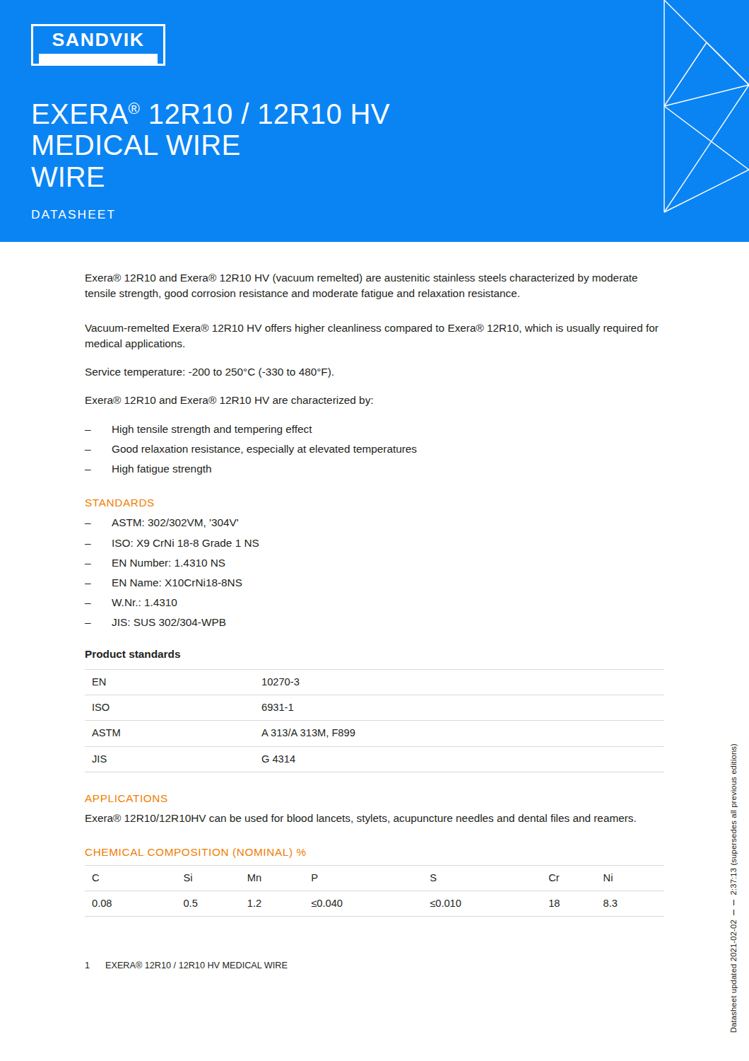SANDVIK
EXERA® 12R10 / 12R10 HV
MEDICAL WIRE
WIRE
DATASHEET
Exera® 12R10 and Exera® 12R10 HV (vacuum remelted) are austenitic stainless steels characterized by moderate tensile strength, good corrosion resistance and moderate fatigue and relaxation resistance.
Vacuum-remelted Exera® 12R10 HV offers higher cleanliness compared to Exera® 12R10, which is usually required for medical applications.
Service temperature: -200 to 250°C (-330 to 480°F).
Exera® 12R10 and Exera® 12R10 HV are characterized by:
High tensile strength and tempering effect
Good relaxation resistance, especially at elevated temperatures
High fatigue strength
Standards
ASTM: 302/302VM, '304V'
ISO: X9 CrNi 18-8 Grade 1 NS
EN Number: 1.4310 NS
EN Name: X10CrNi18-8NS
W.Nr.: 1.4310
JIS: SUS 302/304-WPB
Product standards
| EN | 10270-3 |
| ISO | 6931-1 |
| ASTM | A 313/A 313M, F899 |
| JIS | G 4314 |
Applications
Exera® 12R10/12R10HV can be used for blood lancets, stylets, acupuncture needles and dental files and reamers.
Chemical composition (nominal) %
| C | Si | Mn | P | S | Cr | Ni |
| --- | --- | --- | --- | --- | --- | --- |
| 0.08 | 0.5 | 1.2 | ≤0.040 | ≤0.010 | 18 | 8.3 |
1 EXERA® 12R10 / 12R10 HV MEDICAL WIRE
Datasheet updated 2021-02-02 ⅠⅠ 2:37:13 (supersedes all previous editions)